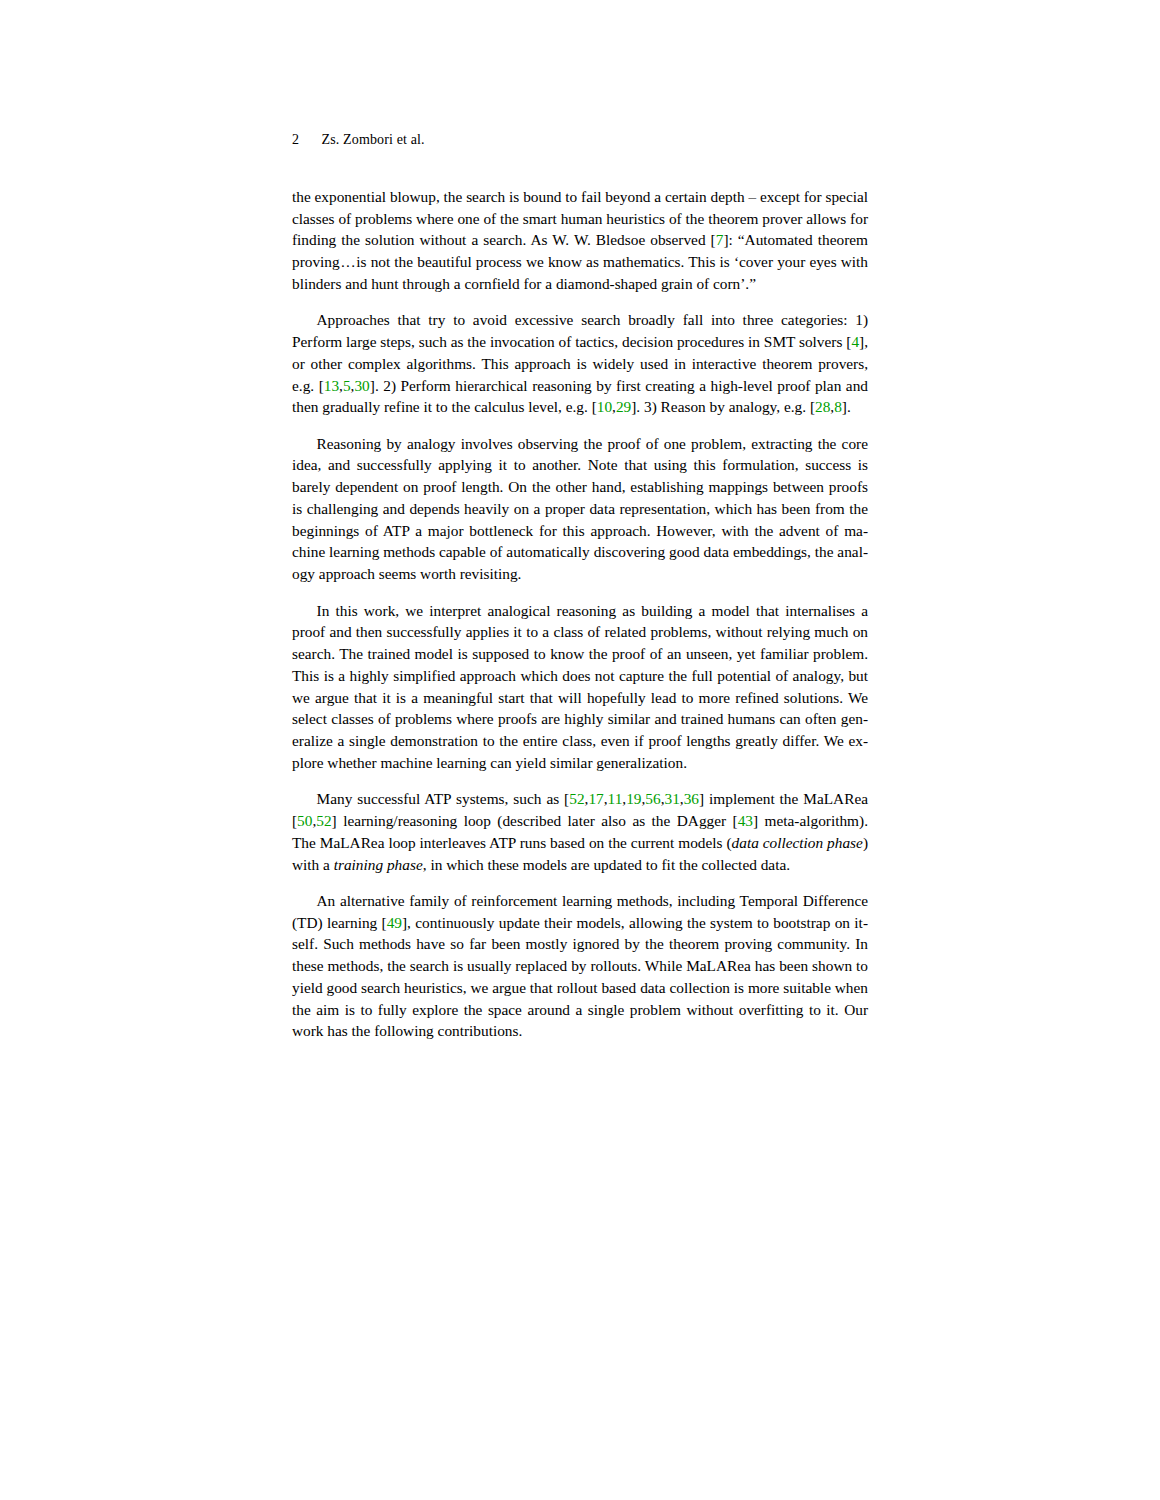2 Zs. Zombori et al.
the exponential blowup, the search is bound to fail beyond a certain depth – except for special classes of problems where one of the smart human heuristics of the theorem prover allows for finding the solution without a search. As W. W. Bledsoe observed [7]: “Automated theorem proving . . . is not the beautiful process we know as mathematics. This is ‘cover your eyes with blinders and hunt through a cornfield for a diamond-shaped grain of corn’.”
Approaches that try to avoid excessive search broadly fall into three categories: 1) Perform large steps, such as the invocation of tactics, decision procedures in SMT solvers [4], or other complex algorithms. This approach is widely used in interactive theorem provers, e.g. [13,5,30]. 2) Perform hierarchical reasoning by first creating a high-level proof plan and then gradually refine it to the calculus level, e.g. [10,29]. 3) Reason by analogy, e.g. [28,8].
Reasoning by analogy involves observing the proof of one problem, extracting the core idea, and successfully applying it to another. Note that using this formulation, success is barely dependent on proof length. On the other hand, establishing mappings between proofs is challenging and depends heavily on a proper data representation, which has been from the beginnings of ATP a major bottleneck for this approach. However, with the advent of machine learning methods capable of automatically discovering good data embeddings, the analogy approach seems worth revisiting.
In this work, we interpret analogical reasoning as building a model that internalises a proof and then successfully applies it to a class of related problems, without relying much on search. The trained model is supposed to know the proof of an unseen, yet familiar problem. This is a highly simplified approach which does not capture the full potential of analogy, but we argue that it is a meaningful start that will hopefully lead to more refined solutions. We select classes of problems where proofs are highly similar and trained humans can often generalize a single demonstration to the entire class, even if proof lengths greatly differ. We explore whether machine learning can yield similar generalization.
Many successful ATP systems, such as [52,17,11,19,56,31,36] implement the MaLARea [50,52] learning/reasoning loop (described later also as the DAgger [43] meta-algorithm). The MaLARea loop interleaves ATP runs based on the current models (data collection phase) with a training phase, in which these models are updated to fit the collected data.
An alternative family of reinforcement learning methods, including Temporal Difference (TD) learning [49], continuously update their models, allowing the system to bootstrap on itself. Such methods have so far been mostly ignored by the theorem proving community. In these methods, the search is usually replaced by rollouts. While MaLARea has been shown to yield good search heuristics, we argue that rollout based data collection is more suitable when the aim is to fully explore the space around a single problem without overfitting to it. Our work has the following contributions.